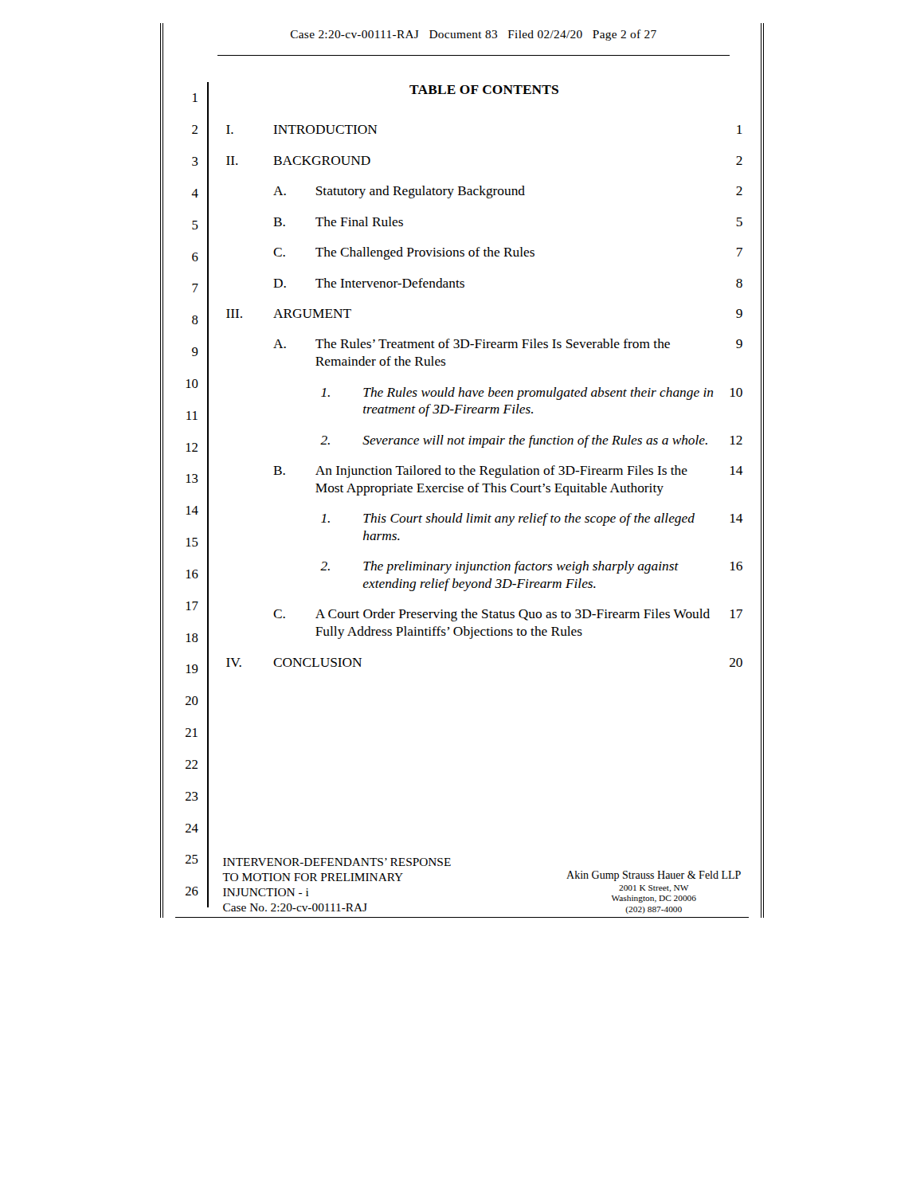Case 2:20-cv-00111-RAJ Document 83 Filed 02/24/20 Page 2 of 27
1
2
3
4
5
6
7
8
9
10
11
12
13
14
15
16
17
18
19
20
21
22
23
24
25
26
TABLE OF CONTENTS
I. INTRODUCTION 1
II. BACKGROUND 2
A. Statutory and Regulatory Background 2
B. The Final Rules 5
C. The Challenged Provisions of the Rules 7
D. The Intervenor-Defendants 8
III. ARGUMENT 9
A. The Rules’ Treatment of 3D-Firearm Files Is Severable from the Remainder of the Rules 9
1. The Rules would have been promulgated absent their change in treatment of 3D-Firearm Files. 10
2. Severance will not impair the function of the Rules as a whole. 12
B. An Injunction Tailored to the Regulation of 3D-Firearm Files Is the Most Appropriate Exercise of This Court’s Equitable Authority 14
1. This Court should limit any relief to the scope of the alleged harms. 14
2. The preliminary injunction factors weigh sharply against extending relief beyond 3D-Firearm Files. 16
C. A Court Order Preserving the Status Quo as to 3D-Firearm Files Would Fully Address Plaintiffs’ Objections to the Rules 17
IV. CONCLUSION 20
INTERVENOR-DEFENDANTS’ RESPONSE
TO MOTION FOR PRELIMINARY
INJUNCTION - i
Case No. 2:20-cv-00111-RAJ
Akin Gump Strauss Hauer & Feld LLP
2001 K Street, NW
Washington, DC 20006
(202) 887-4000